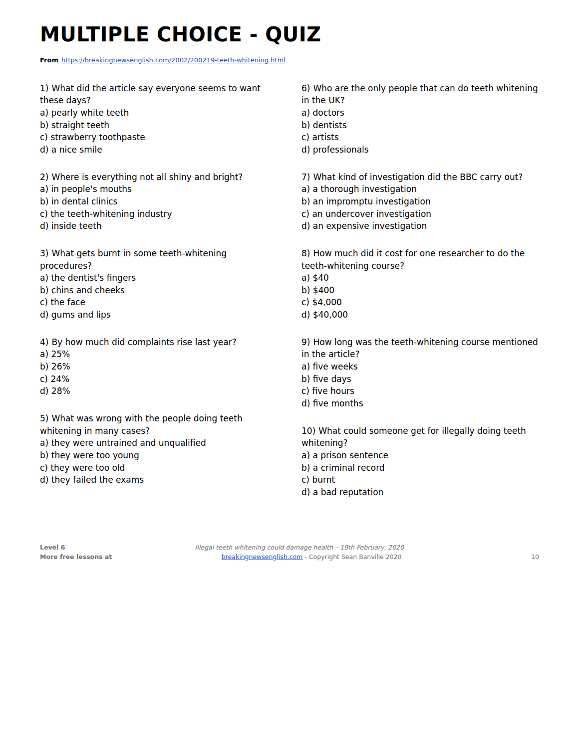MULTIPLE CHOICE - QUIZ
From https://breakingnewsenglish.com/2002/200219-teeth-whitening.html
1) What did the article say everyone seems to want these days?
a) pearly white teeth
b) straight teeth
c) strawberry toothpaste
d) a nice smile
2) Where is everything not all shiny and bright?
a) in people's mouths
b) in dental clinics
c) the teeth-whitening industry
d) inside teeth
3) What gets burnt in some teeth-whitening procedures?
a) the dentist's fingers
b) chins and cheeks
c) the face
d) gums and lips
4) By how much did complaints rise last year?
a) 25%
b) 26%
c) 24%
d) 28%
5) What was wrong with the people doing teeth whitening in many cases?
a) they were untrained and unqualified
b) they were too young
c) they were too old
d) they failed the exams
6) Who are the only people that can do teeth whitening in the UK?
a) doctors
b) dentists
c) artists
d) professionals
7) What kind of investigation did the BBC carry out?
a) a thorough investigation
b) an impromptu investigation
c) an undercover investigation
d) an expensive investigation
8) How much did it cost for one researcher to do the teeth-whitening course?
a) $40
b) $400
c) $4,000
d) $40,000
9) How long was the teeth-whitening course mentioned in the article?
a) five weeks
b) five days
c) five hours
d) five months
10) What could someone get for illegally doing teeth whitening?
a) a prison sentence
b) a criminal record
c) burnt
d) a bad reputation
Level 6 Illegal teeth whitening could damage health – 19th February, 2020
More free lessons at breakingnewsenglish.com - Copyright Sean Banville 2020 10